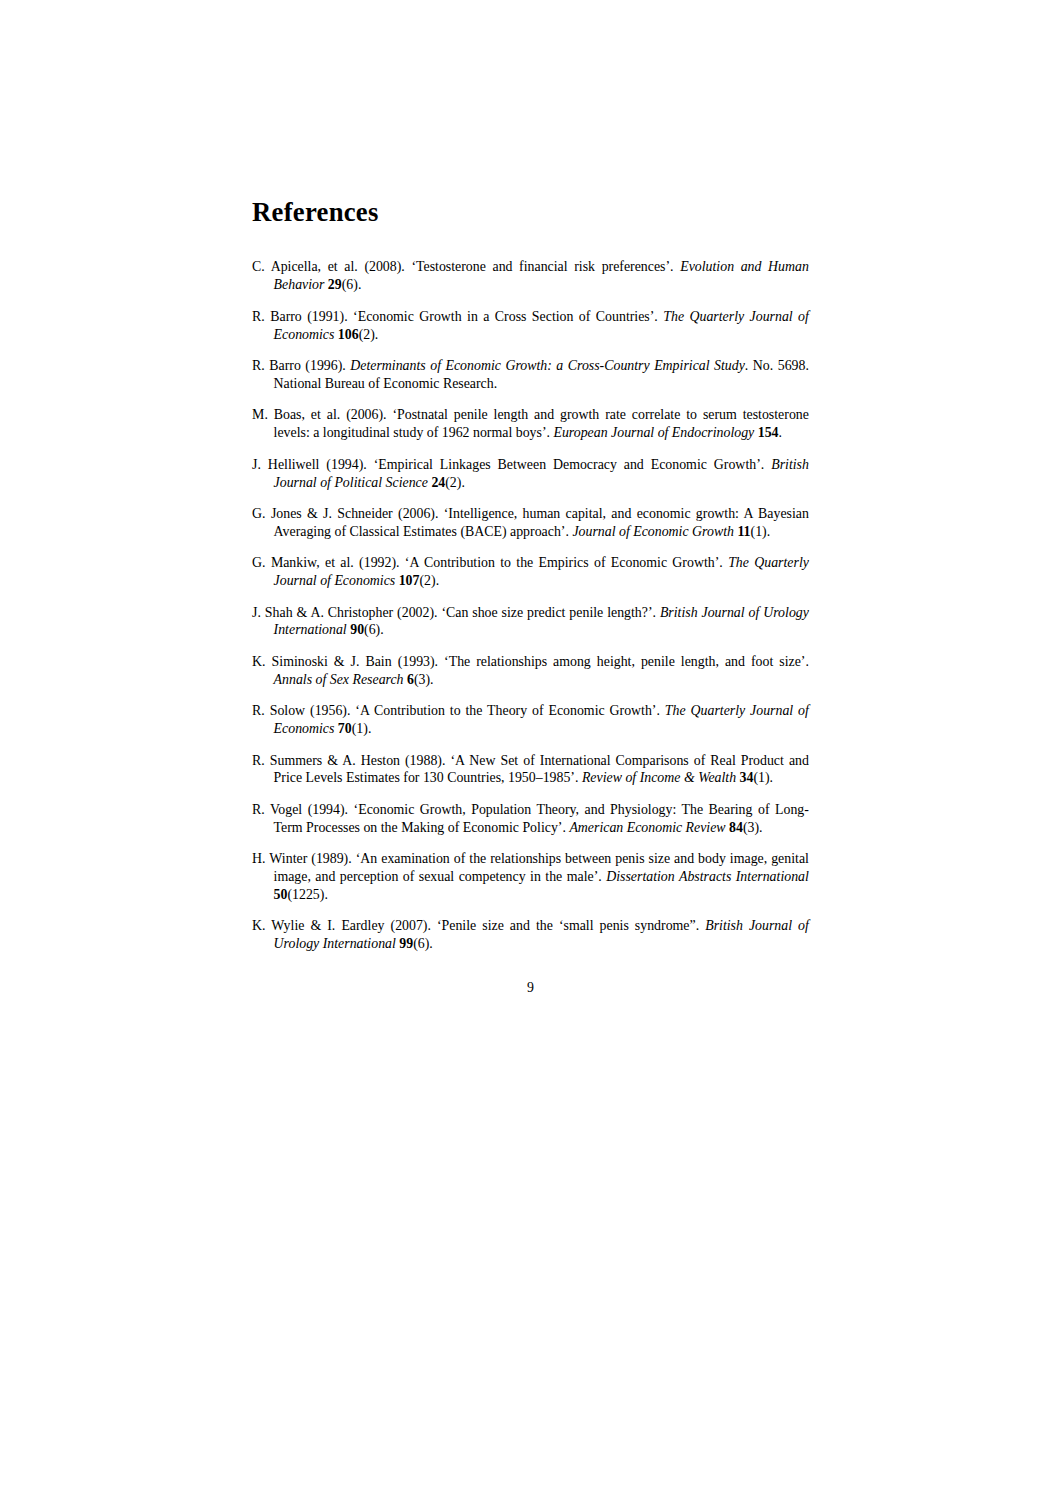References
C. Apicella, et al. (2008). ‘Testosterone and financial risk preferences’. Evolution and Human Behavior 29(6).
R. Barro (1991). ‘Economic Growth in a Cross Section of Countries’. The Quarterly Journal of Economics 106(2).
R. Barro (1996). Determinants of Economic Growth: a Cross-Country Empirical Study. No. 5698. National Bureau of Economic Research.
M. Boas, et al. (2006). ‘Postnatal penile length and growth rate correlate to serum testosterone levels: a longitudinal study of 1962 normal boys’. European Journal of Endocrinology 154.
J. Helliwell (1994). ‘Empirical Linkages Between Democracy and Economic Growth’. British Journal of Political Science 24(2).
G. Jones & J. Schneider (2006). ‘Intelligence, human capital, and economic growth: A Bayesian Averaging of Classical Estimates (BACE) approach’. Journal of Economic Growth 11(1).
G. Mankiw, et al. (1992). ‘A Contribution to the Empirics of Economic Growth’. The Quarterly Journal of Economics 107(2).
J. Shah & A. Christopher (2002). ‘Can shoe size predict penile length?’. British Journal of Urology International 90(6).
K. Siminoski & J. Bain (1993). ‘The relationships among height, penile length, and foot size’. Annals of Sex Research 6(3).
R. Solow (1956). ‘A Contribution to the Theory of Economic Growth’. The Quarterly Journal of Economics 70(1).
R. Summers & A. Heston (1988). ‘A New Set of International Comparisons of Real Product and Price Levels Estimates for 130 Countries, 1950–1985’. Review of Income & Wealth 34(1).
R. Vogel (1994). ‘Economic Growth, Population Theory, and Physiology: The Bearing of Long-Term Processes on the Making of Economic Policy’. American Economic Review 84(3).
H. Winter (1989). ‘An examination of the relationships between penis size and body image, genital image, and perception of sexual competency in the male’. Dissertation Abstracts International 50(1225).
K. Wylie & I. Eardley (2007). ‘Penile size and the ‘small penis syndrome”. British Journal of Urology International 99(6).
9